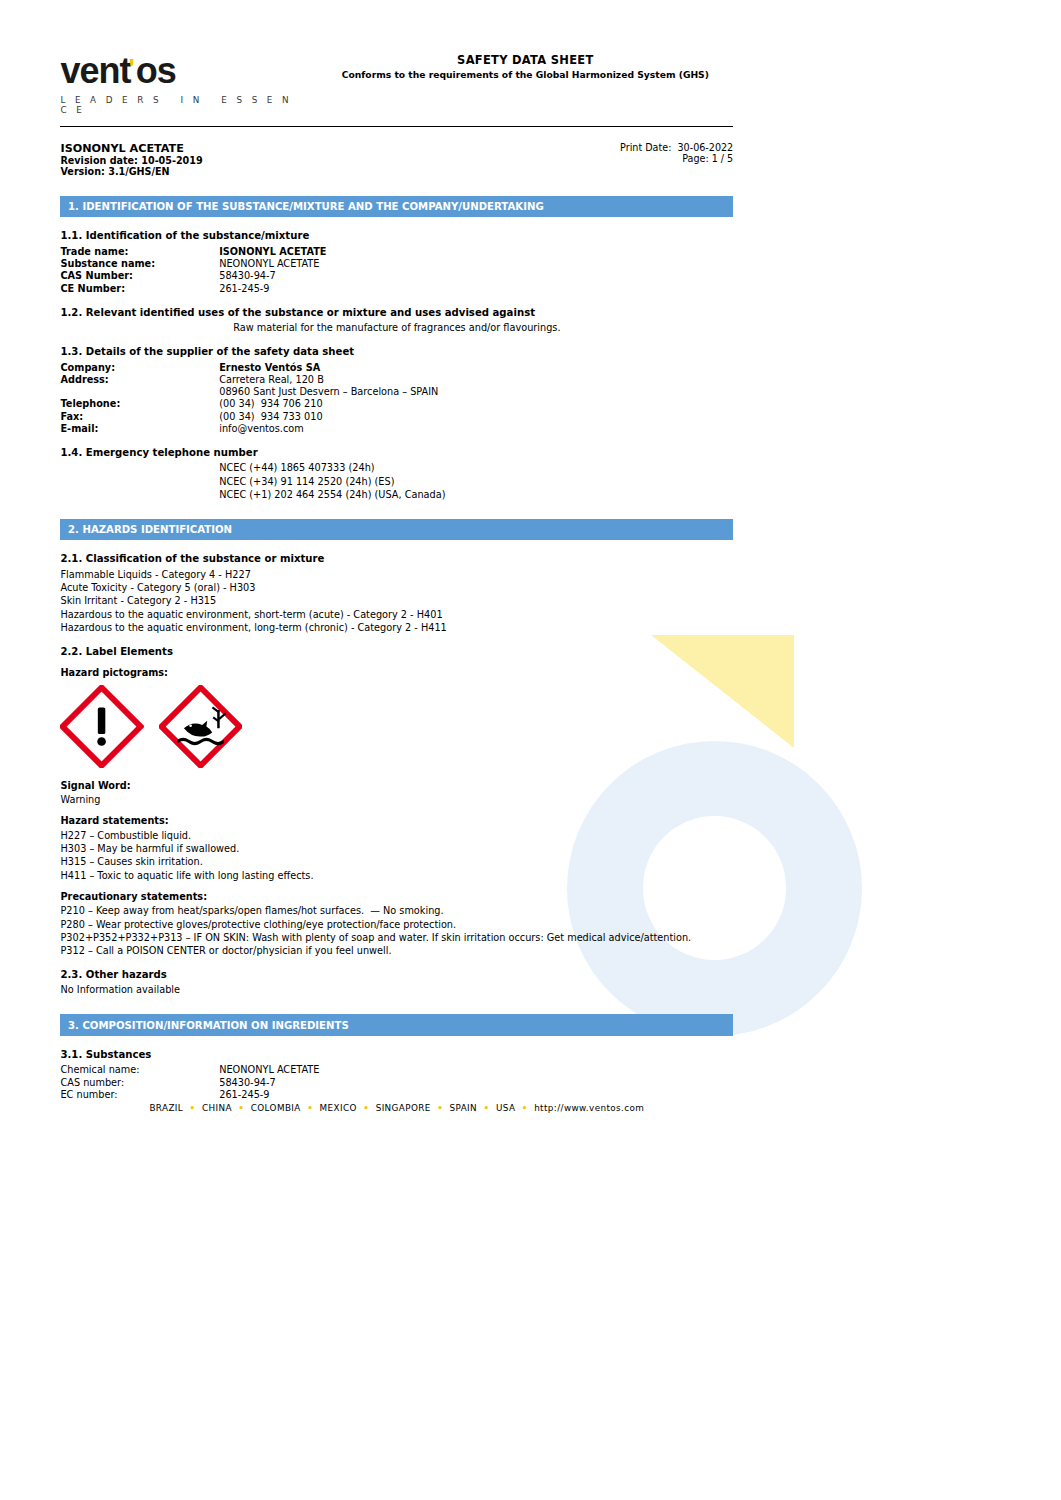vent'os
L E A D E R S I N E S S E N C E
SAFETY DATA SHEET
Conforms to the requirements of the Global Harmonized System (GHS)
ISONONYL ACETATE
Revision date: 10-05-2019
Version: 3.1/GHS/EN
Print Date: 30-06-2022
Page: 1 / 5
1. IDENTIFICATION OF THE SUBSTANCE/MIXTURE AND THE COMPANY/UNDERTAKING
1.1. Identification of the substance/mixture
Trade name:
ISONONYL ACETATE
Substance name:
NEONONYL ACETATE
CAS Number:
58430-94-7
CE Number:
261-245-9
1.2. Relevant identified uses of the substance or mixture and uses advised against
Raw material for the manufacture of fragrances and/or flavourings.
1.3. Details of the supplier of the safety data sheet
Company:
Ernesto Ventós SA
Address:
Carretera Real, 120 B
08960 Sant Just Desvern – Barcelona – SPAIN
Telephone:
(00 34) 934 706 210
Fax:
(00 34) 934 733 010
E-mail:
info@ventos.com
1.4. Emergency telephone number
NCEC (+44) 1865 407333 (24h)
NCEC (+34) 91 114 2520 (24h) (ES)
NCEC (+1) 202 464 2554 (24h) (USA, Canada)
2. HAZARDS IDENTIFICATION
2.1. Classification of the substance or mixture
Flammable Liquids - Category 4 - H227
Acute Toxicity - Category 5 (oral) - H303
Skin Irritant - Category 2 - H315
Hazardous to the aquatic environment, short-term (acute) - Category 2 - H401
Hazardous to the aquatic environment, long-term (chronic) - Category 2 - H411
2.2. Label Elements
Hazard pictograms:
Signal Word:
Warning
Hazard statements:
H227 – Combustible liquid.
H303 – May be harmful if swallowed.
H315 – Causes skin irritation.
H411 – Toxic to aquatic life with long lasting effects.
Precautionary statements:
P210 – Keep away from heat/sparks/open flames/hot surfaces. — No smoking.
P280 – Wear protective gloves/protective clothing/eye protection/face protection.
P302+P352+P332+P313 – IF ON SKIN: Wash with plenty of soap and water. If skin irritation occurs: Get medical advice/attention.
P312 – Call a POISON CENTER or doctor/physician if you feel unwell.
2.3. Other hazards
No Information available
3. COMPOSITION/INFORMATION ON INGREDIENTS
3.1. Substances
Chemical name:
NEONONYL ACETATE
CAS number:
58430-94-7
EC number:
261-245-9
BRAZIL • CHINA • COLOMBIA • MEXICO • SINGAPORE • SPAIN • USA • http://www.ventos.com